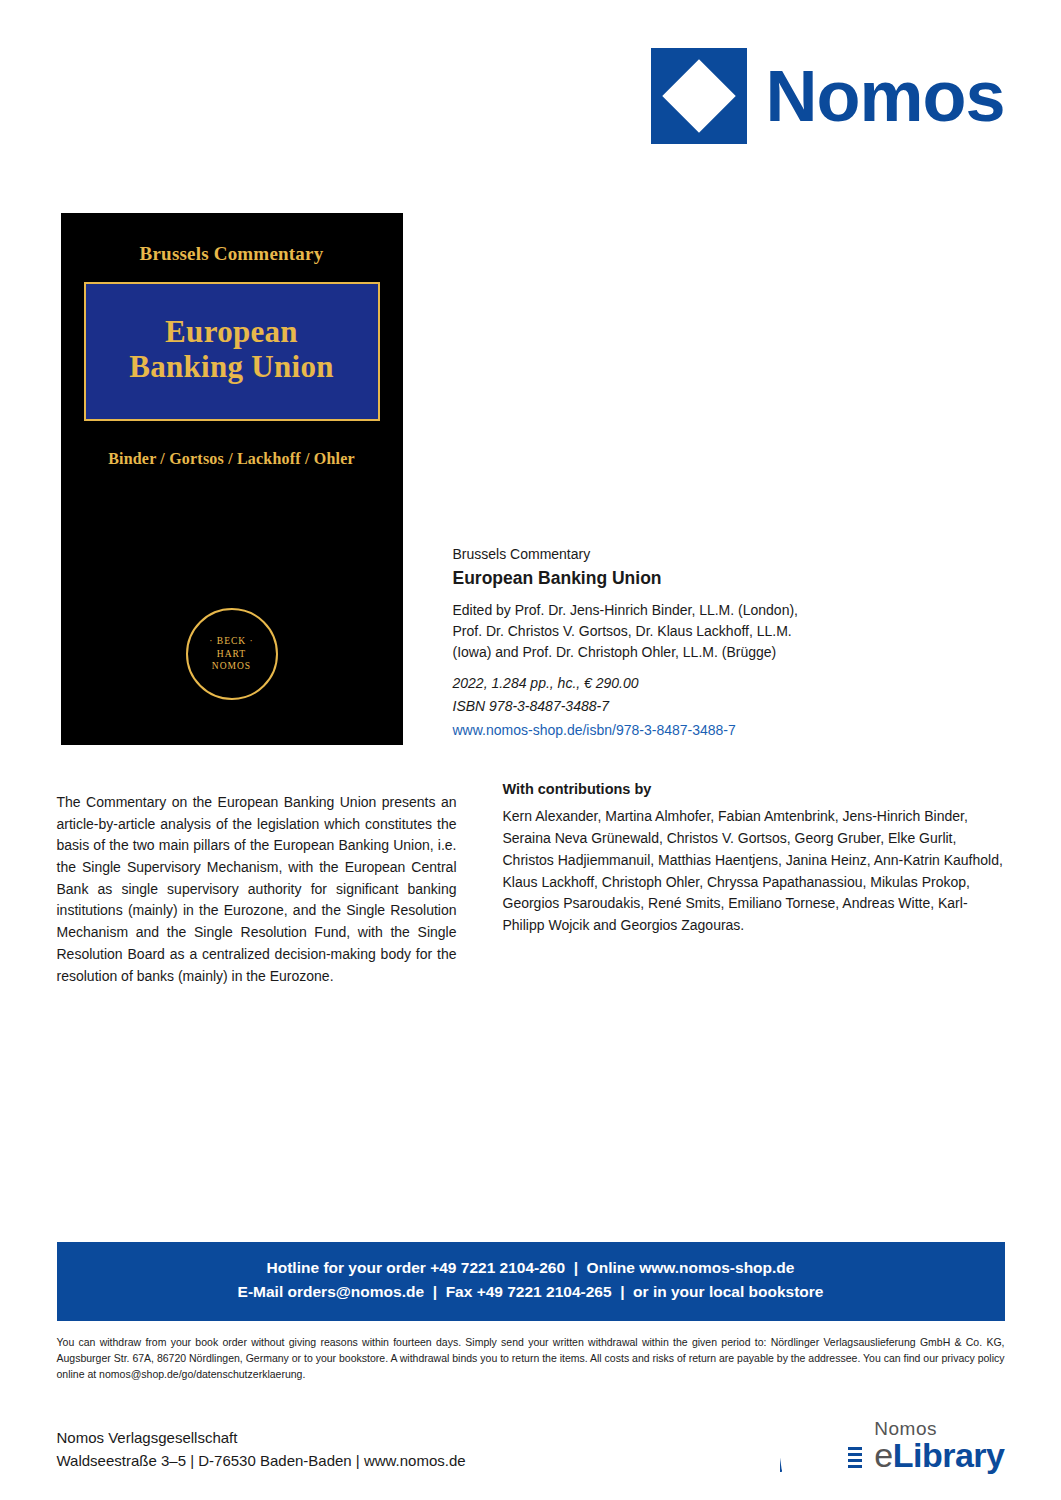Nomos
Brussels Commentary
European
Banking Union
Binder / Gortsos / Lackhoff / Ohler
· BECK · HART NOMOS
Brussels Commentary
European Banking Union
Edited by Prof. Dr. Jens-Hinrich Binder, LL.M. (London),
Prof. Dr. Christos V. Gortsos, Dr. Klaus Lackhoff, LL.M.
(Iowa) and Prof. Dr. Christoph Ohler, LL.M. (Brügge)
2022, 1.284 pp., hc., € 290.00
ISBN 978-3-8487-3488-7
www.nomos-shop.de/isbn/978-3-8487-3488-7
The Commentary on the European Banking Union presents an article-by-article analysis of the legislation which constitutes the basis of the two main pillars of the European Banking Union, i.e. the Single Supervisory Mechanism, with the European Central Bank as single supervisory authority for significant banking institutions (mainly) in the Eurozone, and the Single Resolution Mechanism and the Single Resolution Fund, with the Single Resolution Board as a centralized decision-making body for the resolution of banks (mainly) in the Eurozone.
With contributions by
Kern Alexander, Martina Almhofer, Fabian Amtenbrink, Jens-Hinrich Binder, Seraina Neva Grünewald, Christos V. Gortsos, Georg Gruber, Elke Gurlit, Christos Hadjiemmanuil, Matthias Haentjens, Janina Heinz, Ann-Katrin Kaufhold, Klaus Lackhoff, Christoph Ohler, Chryssa Papathanassiou, Mikulas Prokop, Georgios Psaroudakis, René Smits, Emiliano Tornese, Andreas Witte, Karl-Philipp Wojcik and Georgios Zagouras.
Hotline for your order +49 7221 2104-260 | Online www.nomos-shop.de
E-Mail orders@nomos.de | Fax +49 7221 2104-265 | or in your local bookstore
You can withdraw from your book order without giving reasons within fourteen days. Simply send your written withdrawal within the given period to: Nördlinger Verlagsauslieferung GmbH & Co. KG, Augsburger Str. 67A, 86720 Nördlingen, Germany or to your bookstore. A withdrawal binds you to return the items. All costs and risks of return are payable by the addressee. You can find our privacy policy online at nomos@shop.de/go/datenschutzerklaerung.
Nomos Verlagsgesellschaft
Waldseestraße 3–5 | D-76530 Baden-Baden | www.nomos.de
Nomos
e Library